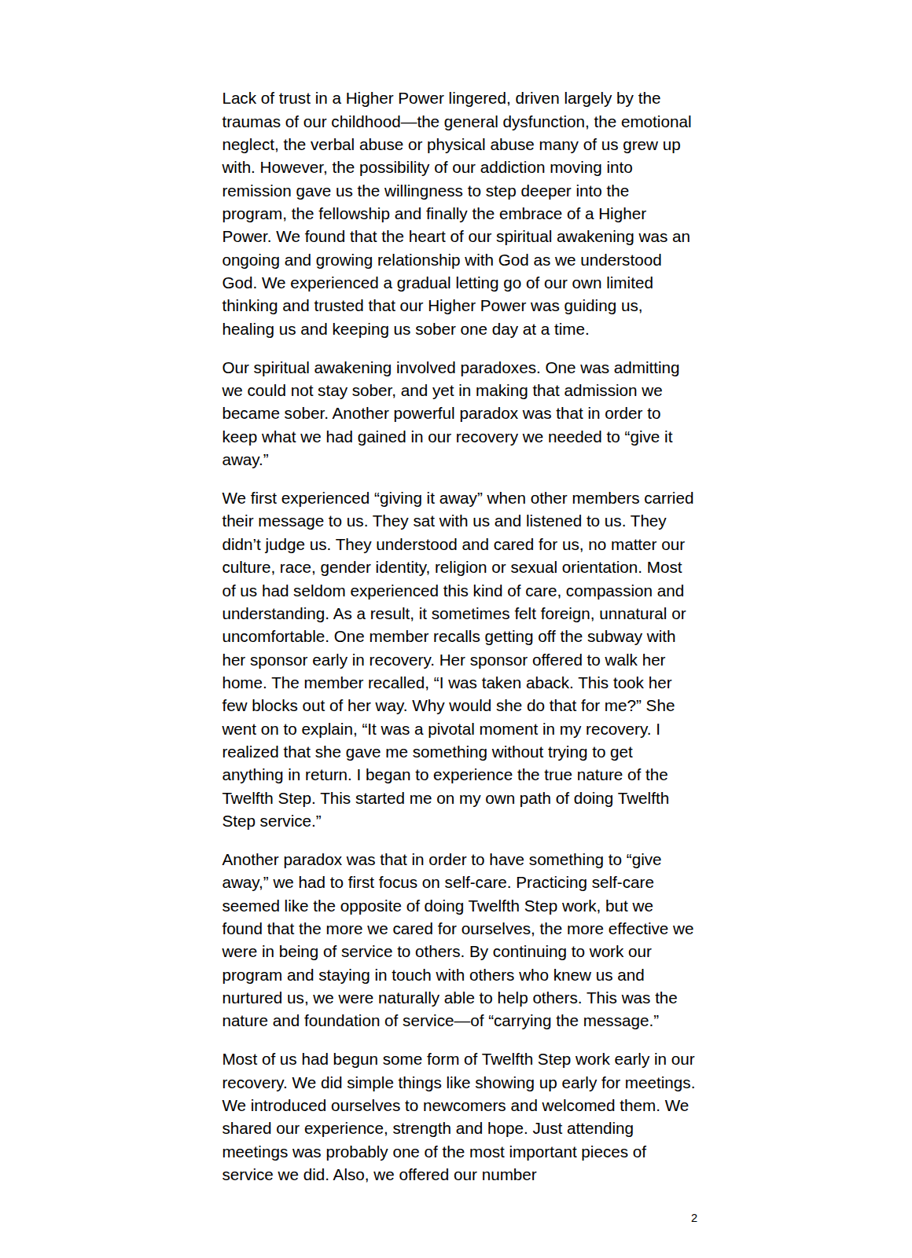Lack of trust in a Higher Power lingered, driven largely by the traumas of our childhood—the general dysfunction, the emotional neglect, the verbal abuse or physical abuse many of us grew up with. However, the possibility of our addiction moving into remission gave us the willingness to step deeper into the program, the fellowship and finally the embrace of a Higher Power. We found that the heart of our spiritual awakening was an ongoing and growing relationship with God as we understood God. We experienced a gradual letting go of our own limited thinking and trusted that our Higher Power was guiding us, healing us and keeping us sober one day at a time.
Our spiritual awakening involved paradoxes. One was admitting we could not stay sober, and yet in making that admission we became sober. Another powerful paradox was that in order to keep what we had gained in our recovery we needed to “give it away.”
We first experienced “giving it away” when other members carried their message to us. They sat with us and listened to us. They didn’t judge us. They understood and cared for us, no matter our culture, race, gender identity, religion or sexual orientation. Most of us had seldom experienced this kind of care, compassion and understanding. As a result, it sometimes felt foreign, unnatural or uncomfortable. One member recalls getting off the subway with her sponsor early in recovery. Her sponsor offered to walk her home. The member recalled, “I was taken aback. This took her few blocks out of her way. Why would she do that for me?” She went on to explain, “It was a pivotal moment in my recovery. I realized that she gave me something without trying to get anything in return. I began to experience the true nature of the Twelfth Step. This started me on my own path of doing Twelfth Step service.”
Another paradox was that in order to have something to “give away,” we had to first focus on self-care. Practicing self-care seemed like the opposite of doing Twelfth Step work, but we found that the more we cared for ourselves, the more effective we were in being of service to others. By continuing to work our program and staying in touch with others who knew us and nurtured us, we were naturally able to help others. This was the nature and foundation of service—of “carrying the message.”
Most of us had begun some form of Twelfth Step work early in our recovery. We did simple things like showing up early for meetings. We introduced ourselves to newcomers and welcomed them. We shared our experience, strength and hope. Just attending meetings was probably one of the most important pieces of service we did. Also, we offered our number
2